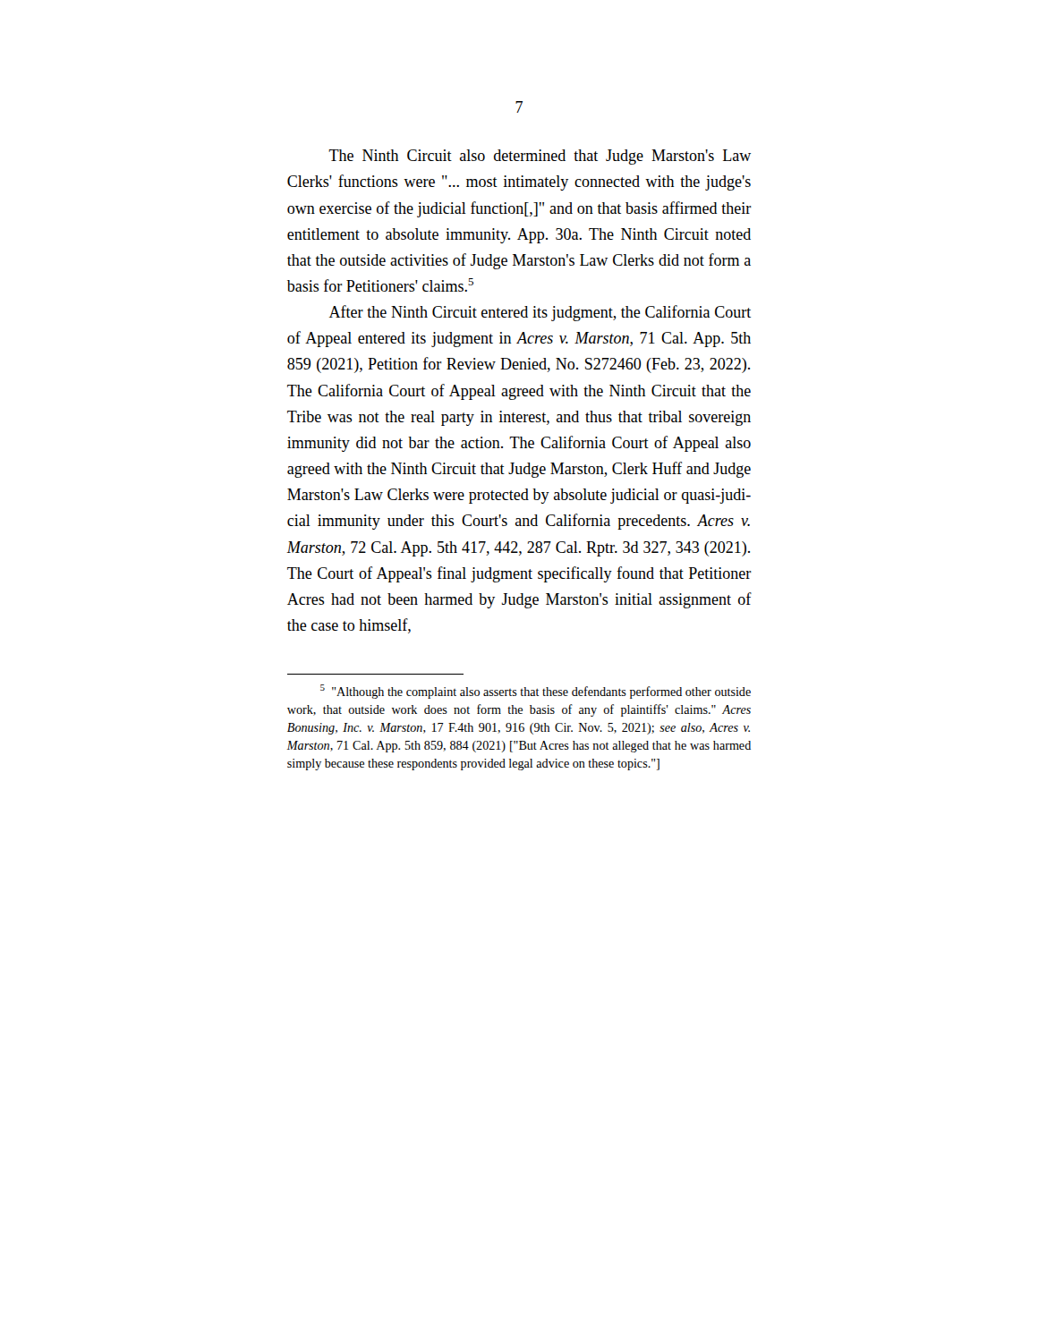7
The Ninth Circuit also determined that Judge Marston's Law Clerks' functions were "... most intimately connected with the judge's own exercise of the judicial function[,]" and on that basis affirmed their entitlement to absolute immunity. App. 30a. The Ninth Circuit noted that the outside activities of Judge Marston's Law Clerks did not form a basis for Petitioners' claims.5
After the Ninth Circuit entered its judgment, the California Court of Appeal entered its judgment in Acres v. Marston, 71 Cal. App. 5th 859 (2021), Petition for Review Denied, No. S272460 (Feb. 23, 2022). The California Court of Appeal agreed with the Ninth Circuit that the Tribe was not the real party in interest, and thus that tribal sovereign immunity did not bar the action. The California Court of Appeal also agreed with the Ninth Circuit that Judge Marston, Clerk Huff and Judge Marston's Law Clerks were protected by absolute judicial or quasi-judicial immunity under this Court's and California precedents. Acres v. Marston, 72 Cal. App. 5th 417, 442, 287 Cal. Rptr. 3d 327, 343 (2021). The Court of Appeal's final judgment specifically found that Petitioner Acres had not been harmed by Judge Marston's initial assignment of the case to himself,
5 "Although the complaint also asserts that these defendants performed other outside work, that outside work does not form the basis of any of plaintiffs' claims." Acres Bonusing, Inc. v. Marston, 17 F.4th 901, 916 (9th Cir. Nov. 5, 2021); see also, Acres v. Marston, 71 Cal. App. 5th 859, 884 (2021) ["But Acres has not alleged that he was harmed simply because these respondents provided legal advice on these topics."]